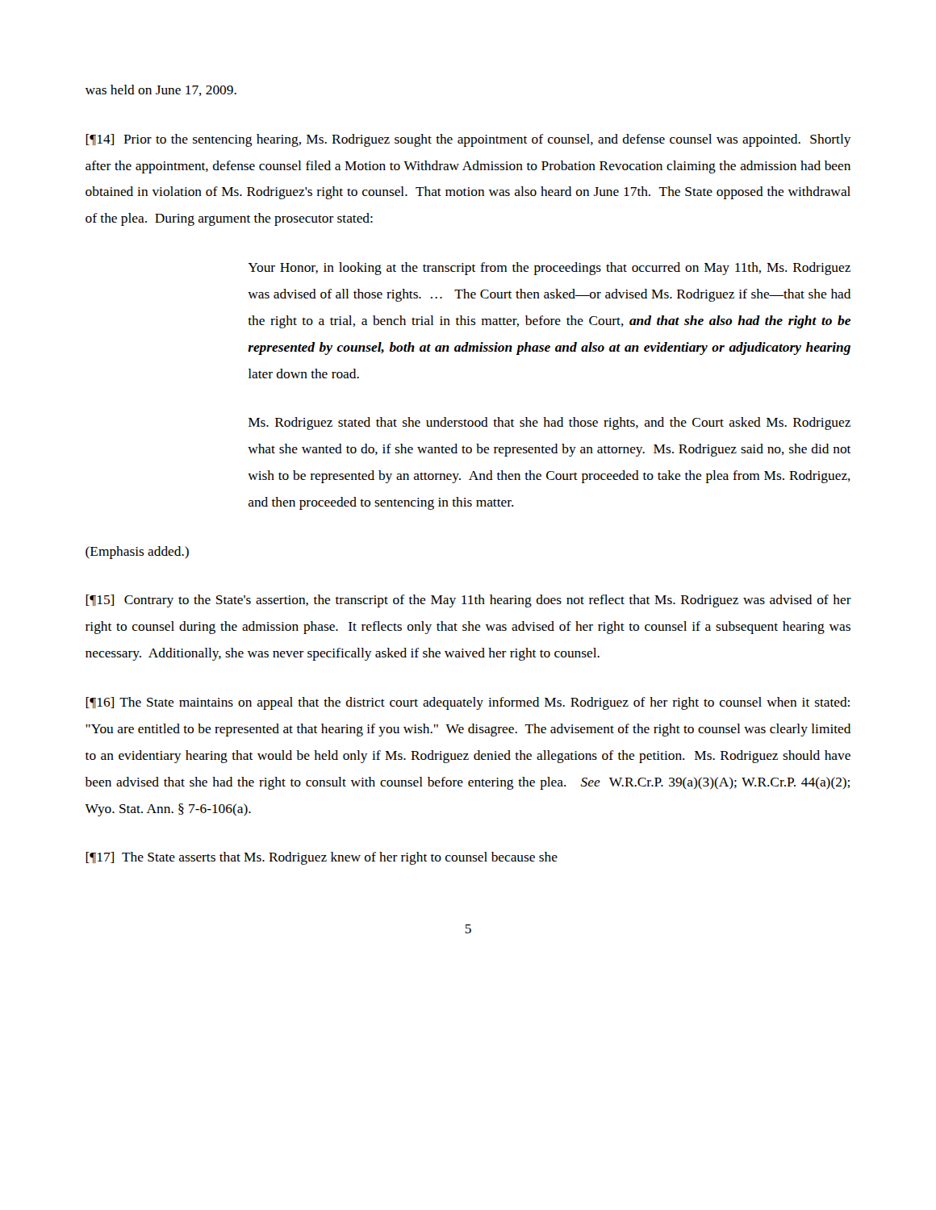was held on June 17, 2009.
[¶14] Prior to the sentencing hearing, Ms. Rodriguez sought the appointment of counsel, and defense counsel was appointed. Shortly after the appointment, defense counsel filed a Motion to Withdraw Admission to Probation Revocation claiming the admission had been obtained in violation of Ms. Rodriguez's right to counsel. That motion was also heard on June 17th. The State opposed the withdrawal of the plea. During argument the prosecutor stated:
Your Honor, in looking at the transcript from the proceedings that occurred on May 11th, Ms. Rodriguez was advised of all those rights. … The Court then asked—or advised Ms. Rodriguez if she—that she had the right to a trial, a bench trial in this matter, before the Court, and that she also had the right to be represented by counsel, both at an admission phase and also at an evidentiary or adjudicatory hearing later down the road.
Ms. Rodriguez stated that she understood that she had those rights, and the Court asked Ms. Rodriguez what she wanted to do, if she wanted to be represented by an attorney. Ms. Rodriguez said no, she did not wish to be represented by an attorney. And then the Court proceeded to take the plea from Ms. Rodriguez, and then proceeded to sentencing in this matter.
(Emphasis added.)
[¶15] Contrary to the State's assertion, the transcript of the May 11th hearing does not reflect that Ms. Rodriguez was advised of her right to counsel during the admission phase. It reflects only that she was advised of her right to counsel if a subsequent hearing was necessary. Additionally, she was never specifically asked if she waived her right to counsel.
[¶16] The State maintains on appeal that the district court adequately informed Ms. Rodriguez of her right to counsel when it stated: "You are entitled to be represented at that hearing if you wish." We disagree. The advisement of the right to counsel was clearly limited to an evidentiary hearing that would be held only if Ms. Rodriguez denied the allegations of the petition. Ms. Rodriguez should have been advised that she had the right to consult with counsel before entering the plea. See W.R.Cr.P. 39(a)(3)(A); W.R.Cr.P. 44(a)(2); Wyo. Stat. Ann. § 7-6-106(a).
[¶17] The State asserts that Ms. Rodriguez knew of her right to counsel because she
5